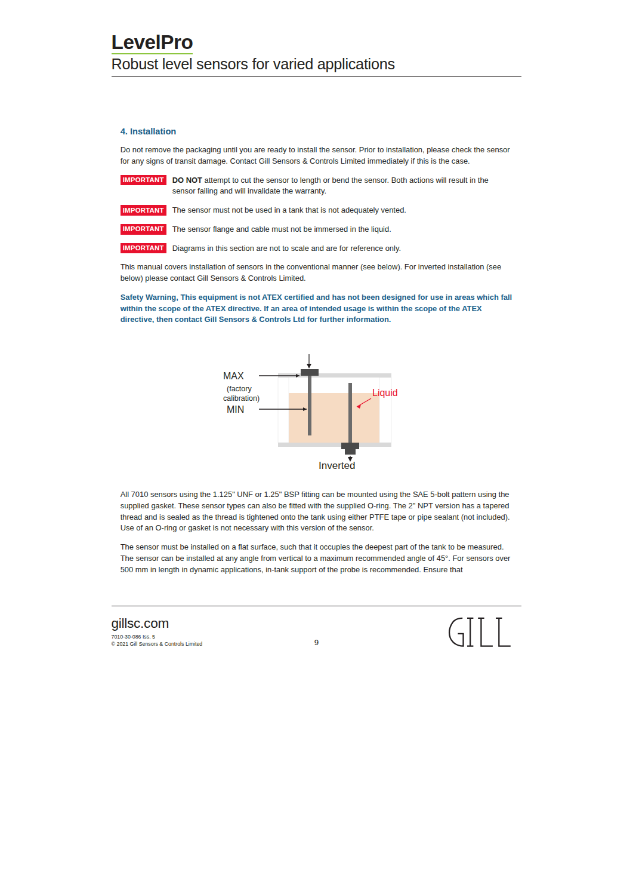LevelPro
Robust level sensors for varied applications
4. Installation
Do not remove the packaging until you are ready to install the sensor. Prior to installation, please check the sensor for any signs of transit damage. Contact Gill Sensors & Controls Limited immediately if this is the case.
IMPORTANT DO NOT attempt to cut the sensor to length or bend the sensor. Both actions will result in the sensor failing and will invalidate the warranty.
IMPORTANT The sensor must not be used in a tank that is not adequately vented.
IMPORTANT The sensor flange and cable must not be immersed in the liquid.
IMPORTANT Diagrams in this section are not to scale and are for reference only.
This manual covers installation of sensors in the conventional manner (see below). For inverted installation (see below) please contact Gill Sensors & Controls Limited.
Safety Warning, This equipment is not ATEX certified and has not been designed for use in areas which fall within the scope of the ATEX directive. If an area of intended usage is within the scope of the ATEX directive, then contact Gill Sensors & Controls Ltd for further information.
MAX (factory calibration) MIN Liquid Inverted
All 7010 sensors using the 1.125" UNF or 1.25" BSP fitting can be mounted using the SAE 5-bolt pattern using the supplied gasket. These sensor types can also be fitted with the supplied O-ring. The 2" NPT version has a tapered thread and is sealed as the thread is tightened onto the tank using either PTFE tape or pipe sealant (not included). Use of an O-ring or gasket is not necessary with this version of the sensor.
The sensor must be installed on a flat surface, such that it occupies the deepest part of the tank to be measured.
The sensor can be installed at any angle from vertical to a maximum recommended angle of 45°. For sensors over 500 mm in length in dynamic applications, in-tank support of the probe is recommended. Ensure that
gillsc.com
7010-30-086 Iss. 5
© 2021 Gill Sensors & Controls Limited
9